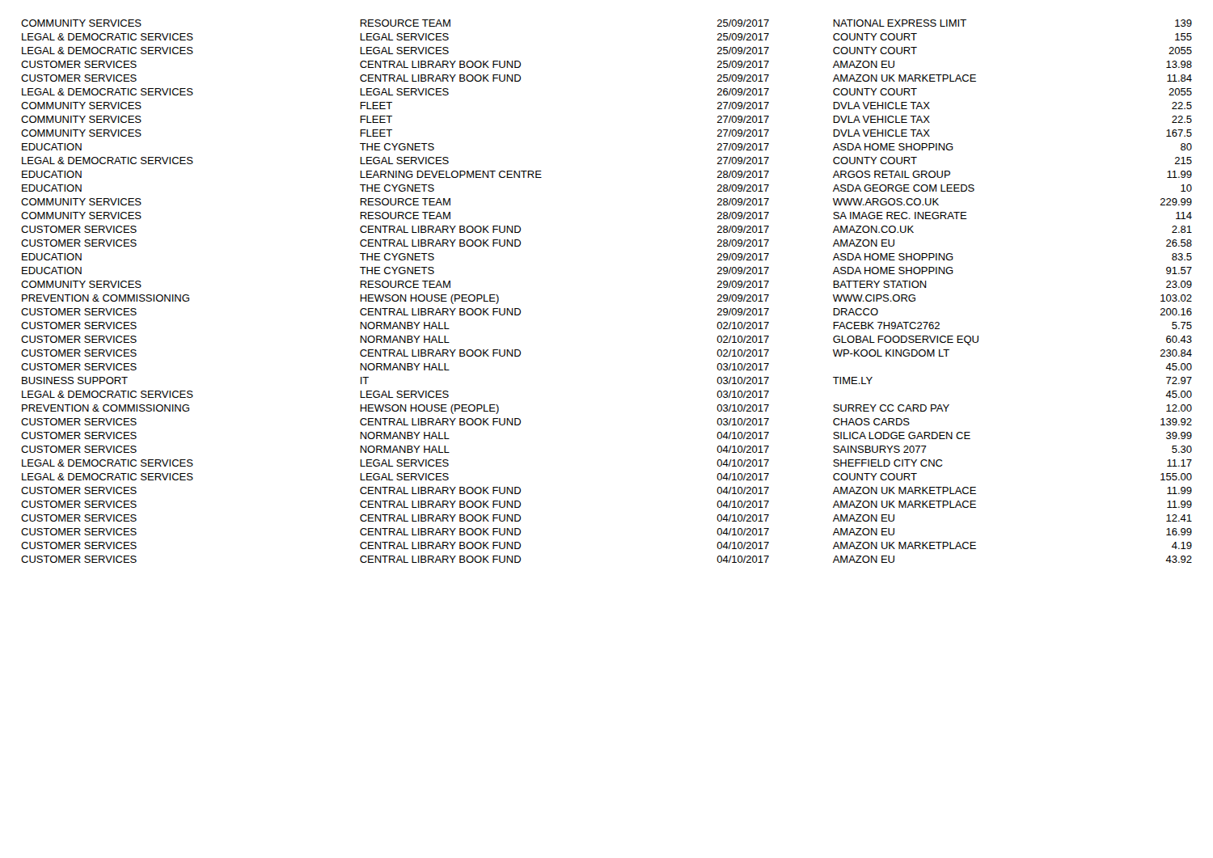| COMMUNITY SERVICES | RESOURCE TEAM | 25/09/2017 | NATIONAL EXPRESS LIMIT | 139 |
| LEGAL & DEMOCRATIC SERVICES | LEGAL SERVICES | 25/09/2017 | COUNTY COURT | 155 |
| LEGAL & DEMOCRATIC SERVICES | LEGAL SERVICES | 25/09/2017 | COUNTY COURT | 2055 |
| CUSTOMER SERVICES | CENTRAL LIBRARY BOOK FUND | 25/09/2017 | AMAZON EU | 13.98 |
| CUSTOMER SERVICES | CENTRAL LIBRARY BOOK FUND | 25/09/2017 | AMAZON UK MARKETPLACE | 11.84 |
| LEGAL & DEMOCRATIC SERVICES | LEGAL SERVICES | 26/09/2017 | COUNTY COURT | 2055 |
| COMMUNITY SERVICES | FLEET | 27/09/2017 | DVLA VEHICLE TAX | 22.5 |
| COMMUNITY SERVICES | FLEET | 27/09/2017 | DVLA VEHICLE TAX | 22.5 |
| COMMUNITY SERVICES | FLEET | 27/09/2017 | DVLA VEHICLE TAX | 167.5 |
| EDUCATION | THE CYGNETS | 27/09/2017 | ASDA HOME SHOPPING | 80 |
| LEGAL & DEMOCRATIC SERVICES | LEGAL SERVICES | 27/09/2017 | COUNTY COURT | 215 |
| EDUCATION | LEARNING DEVELOPMENT CENTRE | 28/09/2017 | ARGOS RETAIL GROUP | 11.99 |
| EDUCATION | THE CYGNETS | 28/09/2017 | ASDA GEORGE COM LEEDS | 10 |
| COMMUNITY SERVICES | RESOURCE TEAM | 28/09/2017 | WWW.ARGOS.CO.UK | 229.99 |
| COMMUNITY SERVICES | RESOURCE TEAM | 28/09/2017 | SA IMAGE REC. INEGRATE | 114 |
| CUSTOMER SERVICES | CENTRAL LIBRARY BOOK FUND | 28/09/2017 | AMAZON.CO.UK | 2.81 |
| CUSTOMER SERVICES | CENTRAL LIBRARY BOOK FUND | 28/09/2017 | AMAZON EU | 26.58 |
| EDUCATION | THE CYGNETS | 29/09/2017 | ASDA HOME SHOPPING | 83.5 |
| EDUCATION | THE CYGNETS | 29/09/2017 | ASDA HOME SHOPPING | 91.57 |
| COMMUNITY SERVICES | RESOURCE TEAM | 29/09/2017 | BATTERY STATION | 23.09 |
| PREVENTION & COMMISSIONING | HEWSON HOUSE (PEOPLE) | 29/09/2017 | WWW.CIPS.ORG | 103.02 |
| CUSTOMER SERVICES | CENTRAL LIBRARY BOOK FUND | 29/09/2017 | DRACCO | 200.16 |
| CUSTOMER SERVICES | NORMANBY HALL | 02/10/2017 | FACEBK 7H9ATC2762 | 5.75 |
| CUSTOMER SERVICES | NORMANBY HALL | 02/10/2017 | GLOBAL FOODSERVICE EQU | 60.43 |
| CUSTOMER SERVICES | CENTRAL LIBRARY BOOK FUND | 02/10/2017 | WP-KOOL KINGDOM LT | 230.84 |
| CUSTOMER SERVICES | NORMANBY HALL | 03/10/2017 | | 45.00 |
| BUSINESS SUPPORT | IT | 03/10/2017 | TIME.LY | 72.97 |
| LEGAL & DEMOCRATIC SERVICES | LEGAL SERVICES | 03/10/2017 | | 45.00 |
| PREVENTION & COMMISSIONING | HEWSON HOUSE (PEOPLE) | 03/10/2017 | SURREY CC CARD PAY | 12.00 |
| CUSTOMER SERVICES | CENTRAL LIBRARY BOOK FUND | 03/10/2017 | CHAOS CARDS | 139.92 |
| CUSTOMER SERVICES | NORMANBY HALL | 04/10/2017 | SILICA LODGE GARDEN CE | 39.99 |
| CUSTOMER SERVICES | NORMANBY HALL | 04/10/2017 | SAINSBURYS 2077 | 5.30 |
| LEGAL & DEMOCRATIC SERVICES | LEGAL SERVICES | 04/10/2017 | SHEFFIELD CITY CNC | 11.17 |
| LEGAL & DEMOCRATIC SERVICES | LEGAL SERVICES | 04/10/2017 | COUNTY COURT | 155.00 |
| CUSTOMER SERVICES | CENTRAL LIBRARY BOOK FUND | 04/10/2017 | AMAZON UK MARKETPLACE | 11.99 |
| CUSTOMER SERVICES | CENTRAL LIBRARY BOOK FUND | 04/10/2017 | AMAZON UK MARKETPLACE | 11.99 |
| CUSTOMER SERVICES | CENTRAL LIBRARY BOOK FUND | 04/10/2017 | AMAZON EU | 12.41 |
| CUSTOMER SERVICES | CENTRAL LIBRARY BOOK FUND | 04/10/2017 | AMAZON EU | 16.99 |
| CUSTOMER SERVICES | CENTRAL LIBRARY BOOK FUND | 04/10/2017 | AMAZON UK MARKETPLACE | 4.19 |
| CUSTOMER SERVICES | CENTRAL LIBRARY BOOK FUND | 04/10/2017 | AMAZON EU | 43.92 |